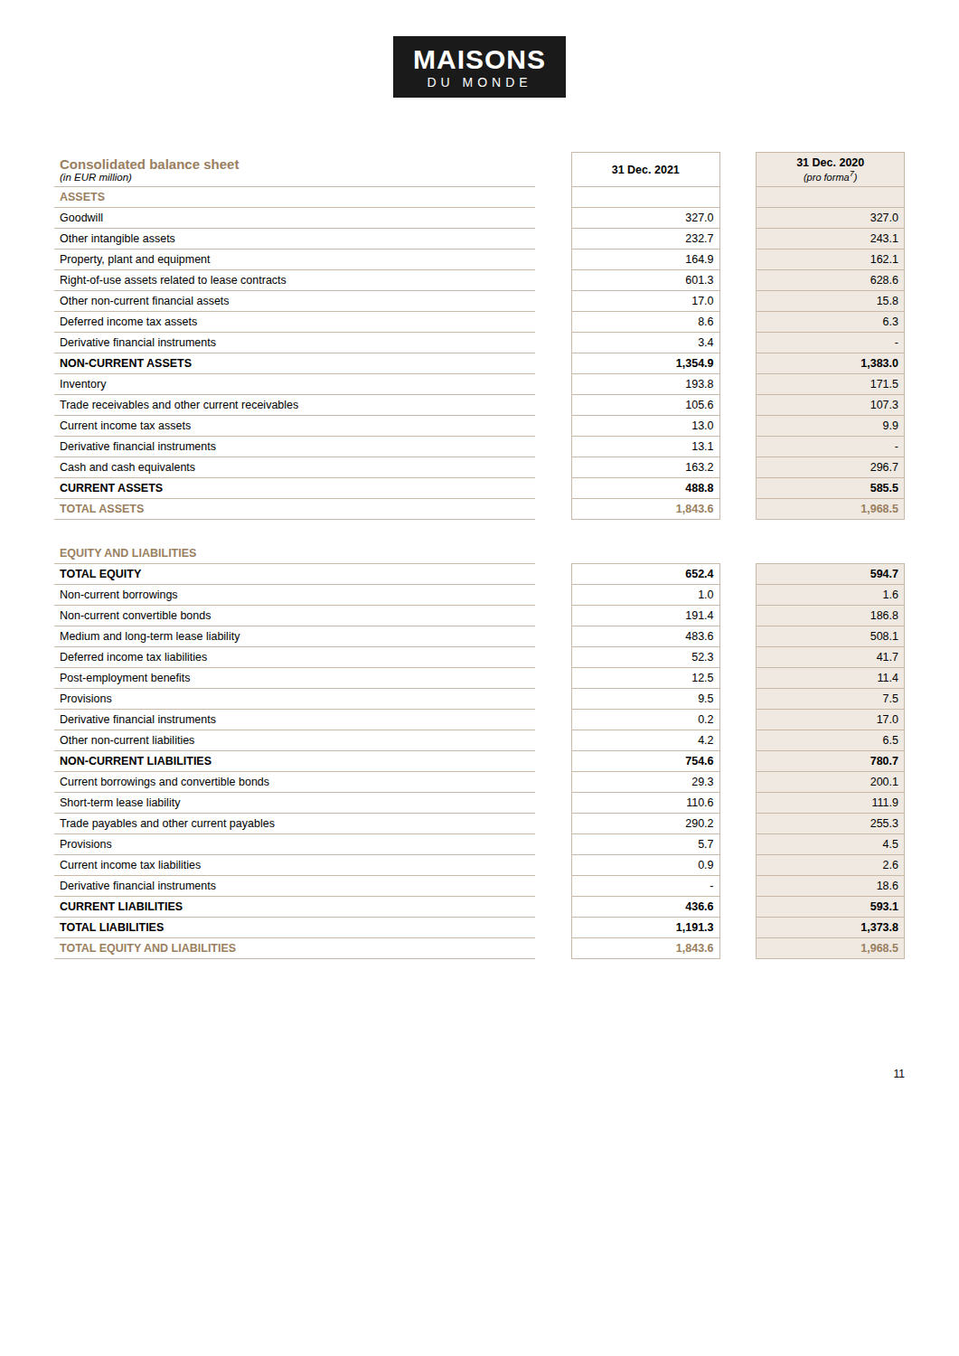MAISONS
DU MONDE
| Consolidated balance sheet (in EUR million) | | 31 Dec. 2021 | | 31 Dec. 2020 (pro forma 7 ) |
| ASSETS | | | | |
| Goodwill | | 327.0 | | 327.0 |
| Other intangible assets | | 232.7 | | 243.1 |
| Property, plant and equipment | | 164.9 | | 162.1 |
| Right-of-use assets related to lease contracts | | 601.3 | | 628.6 |
| Other non-current financial assets | | 17.0 | | 15.8 |
| Deferred income tax assets | | 8.6 | | 6.3 |
| Derivative financial instruments | | 3.4 | | - |
| NON-CURRENT ASSETS | | 1,354.9 | | 1,383.0 |
| Inventory | | 193.8 | | 171.5 |
| Trade receivables and other current receivables | | 105.6 | | 107.3 |
| Current income tax assets | | 13.0 | | 9.9 |
| Derivative financial instruments | | 13.1 | | - |
| Cash and cash equivalents | | 163.2 | | 296.7 |
| CURRENT ASSETS | | 488.8 | | 585.5 |
| TOTAL ASSETS | | 1,843.6 | | 1,968.5 |
| EQUITY AND LIABILITIES | | | | |
| TOTAL EQUITY | | 652.4 | | 594.7 |
| Non-current borrowings | | 1.0 | | 1.6 |
| Non-current convertible bonds | | 191.4 | | 186.8 |
| Medium and long-term lease liability | | 483.6 | | 508.1 |
| Deferred income tax liabilities | | 52.3 | | 41.7 |
| Post-employment benefits | | 12.5 | | 11.4 |
| Provisions | | 9.5 | | 7.5 |
| Derivative financial instruments | | 0.2 | | 17.0 |
| Other non-current liabilities | | 4.2 | | 6.5 |
| NON-CURRENT LIABILITIES | | 754.6 | | 780.7 |
| Current borrowings and convertible bonds | | 29.3 | | 200.1 |
| Short-term lease liability | | 110.6 | | 111.9 |
| Trade payables and other current payables | | 290.2 | | 255.3 |
| Provisions | | 5.7 | | 4.5 |
| Current income tax liabilities | | 0.9 | | 2.6 |
| Derivative financial instruments | | - | | 18.6 |
| CURRENT LIABILITIES | | 436.6 | | 593.1 |
| TOTAL LIABILITIES | | 1,191.3 | | 1,373.8 |
| TOTAL EQUITY AND LIABILITIES | | 1,843.6 | | 1,968.5 |
11